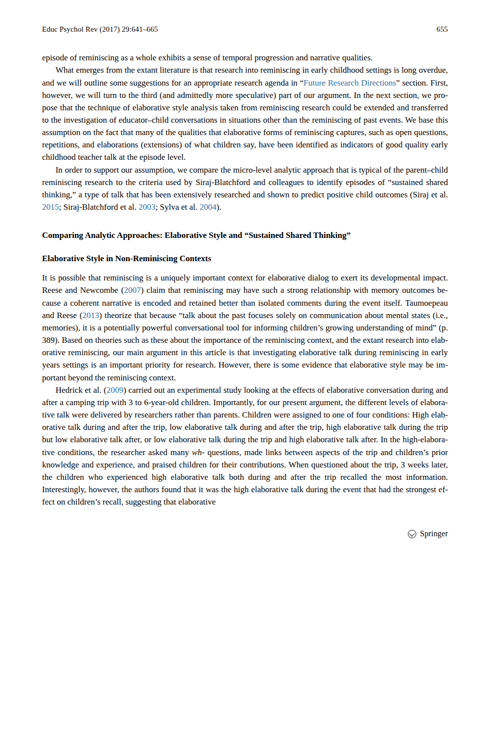Educ Psychol Rev (2017) 29:641–665 655
episode of reminiscing as a whole exhibits a sense of temporal progression and narrative qualities.
What emerges from the extant literature is that research into reminiscing in early childhood settings is long overdue, and we will outline some suggestions for an appropriate research agenda in “Future Research Directions” section. First, however, we will turn to the third (and admittedly more speculative) part of our argument. In the next section, we propose that the technique of elaborative style analysis taken from reminiscing research could be extended and transferred to the investigation of educator–child conversations in situations other than the reminiscing of past events. We base this assumption on the fact that many of the qualities that elaborative forms of reminiscing captures, such as open questions, repetitions, and elaborations (extensions) of what children say, have been identified as indicators of good quality early childhood teacher talk at the episode level.
In order to support our assumption, we compare the micro-level analytic approach that is typical of the parent–child reminiscing research to the criteria used by Siraj-Blatchford and colleagues to identify episodes of “sustained shared thinking,” a type of talk that has been extensively researched and shown to predict positive child outcomes (Siraj et al. 2015; Siraj-Blatchford et al. 2003; Sylva et al. 2004).
Comparing Analytic Approaches: Elaborative Style and “Sustained Shared Thinking”
Elaborative Style in Non-Reminiscing Contexts
It is possible that reminiscing is a uniquely important context for elaborative dialog to exert its developmental impact. Reese and Newcombe (2007) claim that reminiscing may have such a strong relationship with memory outcomes because a coherent narrative is encoded and retained better than isolated comments during the event itself. Taumoepeau and Reese (2013) theorize that because “talk about the past focuses solely on communication about mental states (i.e., memories), it is a potentially powerful conversational tool for informing children’s growing understanding of mind” (p. 389). Based on theories such as these about the importance of the reminiscing context, and the extant research into elaborative reminiscing, our main argument in this article is that investigating elaborative talk during reminiscing in early years settings is an important priority for research. However, there is some evidence that elaborative style may be important beyond the reminiscing context.
Hedrick et al. (2009) carried out an experimental study looking at the effects of elaborative conversation during and after a camping trip with 3 to 6-year-old children. Importantly, for our present argument, the different levels of elaborative talk were delivered by researchers rather than parents. Children were assigned to one of four conditions: High elaborative talk during and after the trip, low elaborative talk during and after the trip, high elaborative talk during the trip but low elaborative talk after, or low elaborative talk during the trip and high elaborative talk after. In the high-elaborative conditions, the researcher asked many wh- questions, made links between aspects of the trip and children’s prior knowledge and experience, and praised children for their contributions. When questioned about the trip, 3 weeks later, the children who experienced high elaborative talk both during and after the trip recalled the most information. Interestingly, however, the authors found that it was the high elaborative talk during the event that had the strongest effect on children’s recall, suggesting that elaborative
Springer